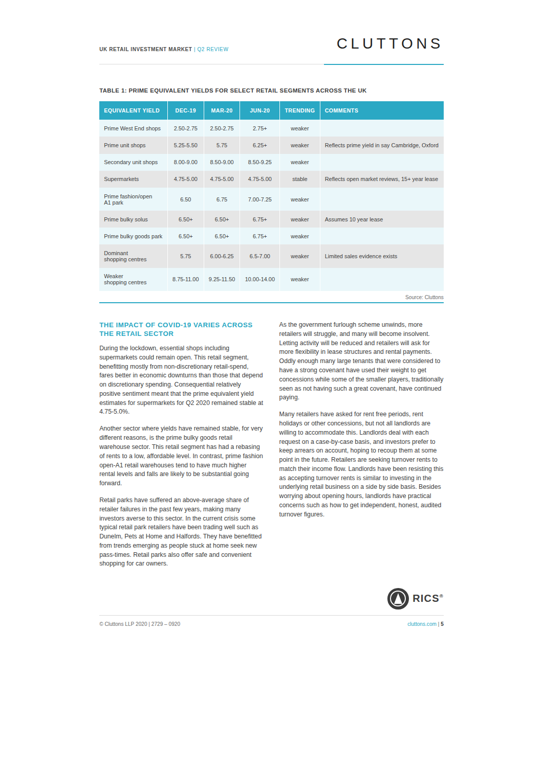UK RETAIL INVESTMENT MARKET | Q2 REVIEW
CLUTTONS
Table 1: Prime equivalent yields for select retail segments across the UK
| Equivalent yield | Dec-19 | Mar-20 | Jun-20 | Trending | Comments |
| --- | --- | --- | --- | --- | --- |
| Prime West End shops | 2.50-2.75 | 2.50-2.75 | 2.75+ | weaker | |
| Prime unit shops | 5.25-5.50 | 5.75 | 6.25+ | weaker | Reflects prime yield in say Cambridge, Oxford |
| Secondary unit shops | 8.00-9.00 | 8.50-9.00 | 8.50-9.25 | weaker | |
| Supermarkets | 4.75-5.00 | 4.75-5.00 | 4.75-5.00 | stable | Reflects open market reviews, 15+ year lease |
| Prime fashion/open A1 park | 6.50 | 6.75 | 7.00-7.25 | weaker | |
| Prime bulky solus | 6.50+ | 6.50+ | 6.75+ | weaker | Assumes 10 year lease |
| Prime bulky goods park | 6.50+ | 6.50+ | 6.75+ | weaker | |
| Dominant shopping centres | 5.75 | 6.00-6.25 | 6.5-7.00 | weaker | Limited sales evidence exists |
| Weaker shopping centres | 8.75-11.00 | 9.25-11.50 | 10.00-14.00 | weaker | |
Source: Cluttons
The impact of COVID-19 varies across
the retail sector
During the lockdown, essential shops including supermarkets could remain open. This retail segment, benefitting mostly from non-discretionary retail-spend, fares better in economic downturns than those that depend on discretionary spending. Consequential relatively positive sentiment meant that the prime equivalent yield estimates for supermarkets for Q2 2020 remained stable at 4.75-5.0%.
Another sector where yields have remained stable, for very different reasons, is the prime bulky goods retail warehouse sector. This retail segment has had a rebasing of rents to a low, affordable level. In contrast, prime fashion open-A1 retail warehouses tend to have much higher rental levels and falls are likely to be substantial going forward.
Retail parks have suffered an above-average share of retailer failures in the past few years, making many investors averse to this sector. In the current crisis some typical retail park retailers have been trading well such as Dunelm, Pets at Home and Halfords. They have benefitted from trends emerging as people stuck at home seek new pass-times. Retail parks also offer safe and convenient shopping for car owners.
As the government furlough scheme unwinds, more retailers will struggle, and many will become insolvent. Letting activity will be reduced and retailers will ask for more flexibility in lease structures and rental payments. Oddly enough many large tenants that were considered to have a strong covenant have used their weight to get concessions while some of the smaller players, traditionally seen as not having such a great covenant, have continued paying.
Many retailers have asked for rent free periods, rent holidays or other concessions, but not all landlords are willing to accommodate this. Landlords deal with each request on a case-by-case basis, and investors prefer to keep arrears on account, hoping to recoup them at some point in the future. Retailers are seeking turnover rents to match their income flow. Landlords have been resisting this as accepting turnover rents is similar to investing in the underlying retail business on a side by side basis. Besides worrying about opening hours, landlords have practical concerns such as how to get independent, honest, audited turnover figures.
RICS®
© Cluttons LLP 2020 | 2729 – 0920
cluttons.com | 5